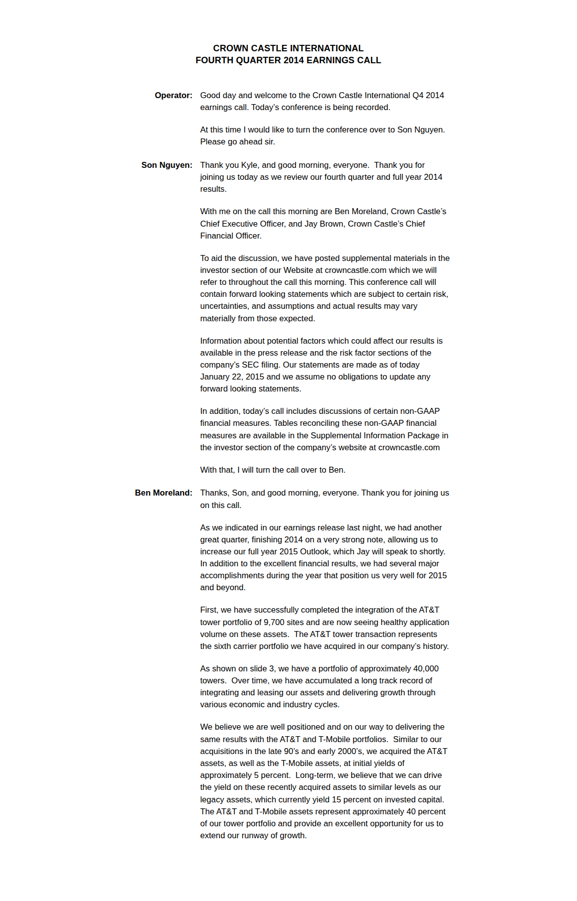CROWN CASTLE INTERNATIONAL
FOURTH QUARTER 2014 EARNINGS CALL
Operator:
Good day and welcome to the Crown Castle International Q4 2014 earnings call. Today’s conference is being recorded.
At this time I would like to turn the conference over to Son Nguyen. Please go ahead sir.
Son Nguyen:
Thank you Kyle, and good morning, everyone. Thank you for joining us today as we review our fourth quarter and full year 2014 results.
With me on the call this morning are Ben Moreland, Crown Castle’s Chief Executive Officer, and Jay Brown, Crown Castle’s Chief Financial Officer.
To aid the discussion, we have posted supplemental materials in the investor section of our Website at crowncastle.com which we will refer to throughout the call this morning. This conference call will contain forward looking statements which are subject to certain risk, uncertainties, and assumptions and actual results may vary materially from those expected.
Information about potential factors which could affect our results is available in the press release and the risk factor sections of the company’s SEC filing. Our statements are made as of today January 22, 2015 and we assume no obligations to update any forward looking statements.
In addition, today’s call includes discussions of certain non-GAAP financial measures. Tables reconciling these non-GAAP financial measures are available in the Supplemental Information Package in the investor section of the company’s website at crowncastle.com
With that, I will turn the call over to Ben.
Ben Moreland:
Thanks, Son, and good morning, everyone. Thank you for joining us on this call.
As we indicated in our earnings release last night, we had another great quarter, finishing 2014 on a very strong note, allowing us to increase our full year 2015 Outlook, which Jay will speak to shortly. In addition to the excellent financial results, we had several major accomplishments during the year that position us very well for 2015 and beyond.
First, we have successfully completed the integration of the AT&T tower portfolio of 9,700 sites and are now seeing healthy application volume on these assets. The AT&T tower transaction represents the sixth carrier portfolio we have acquired in our company’s history.
As shown on slide 3, we have a portfolio of approximately 40,000 towers. Over time, we have accumulated a long track record of integrating and leasing our assets and delivering growth through various economic and industry cycles.
We believe we are well positioned and on our way to delivering the same results with the AT&T and T-Mobile portfolios. Similar to our acquisitions in the late 90’s and early 2000’s, we acquired the AT&T assets, as well as the T-Mobile assets, at initial yields of approximately 5 percent. Long-term, we believe that we can drive the yield on these recently acquired assets to similar levels as our legacy assets, which currently yield 15 percent on invested capital. The AT&T and T-Mobile assets represent approximately 40 percent of our tower portfolio and provide an excellent opportunity for us to extend our runway of growth.